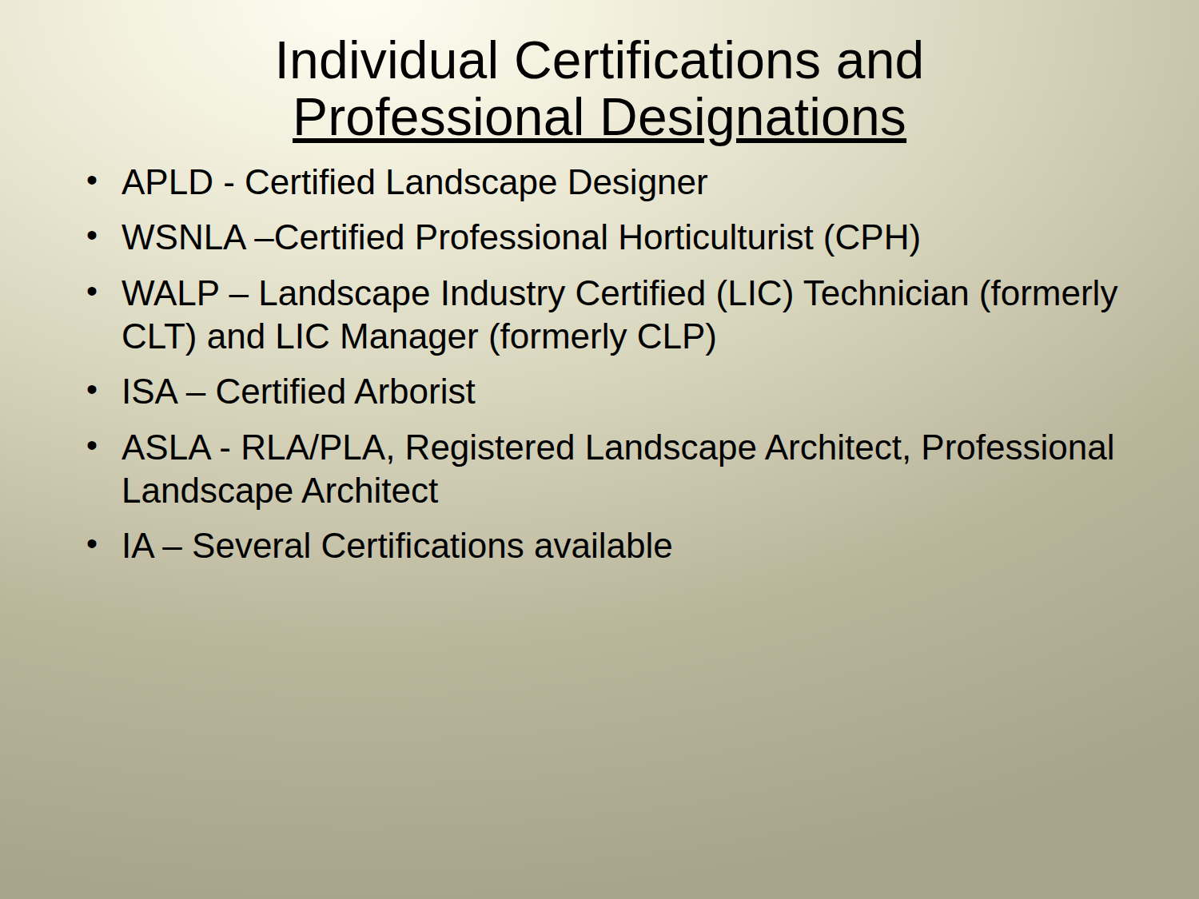Individual Certifications and
Professional Designations
APLD - Certified Landscape Designer
WSNLA –Certified Professional Horticulturist (CPH)
WALP – Landscape Industry Certified (LIC) Technician (formerly CLT) and LIC Manager (formerly CLP)
ISA – Certified Arborist
ASLA - RLA/PLA, Registered Landscape Architect, Professional Landscape Architect
IA – Several Certifications available